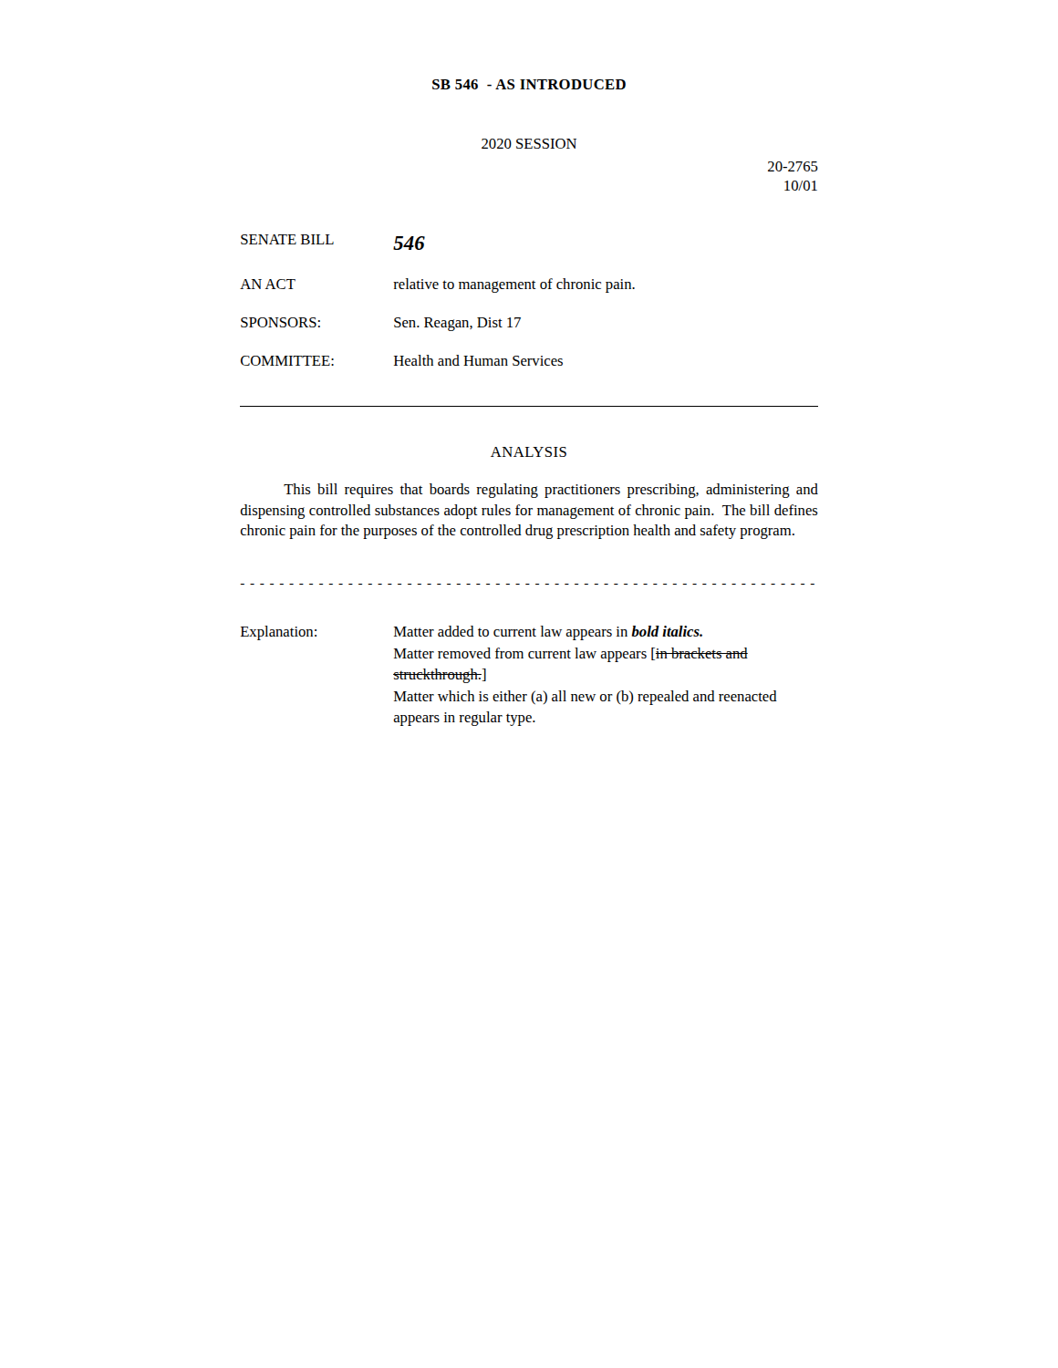SB 546 - AS INTRODUCED
2020 SESSION
20-2765
10/01
| SENATE BILL | 546 |
| AN ACT | relative to management of chronic pain. |
| SPONSORS: | Sen. Reagan, Dist 17 |
| COMMITTEE: | Health and Human Services |
ANALYSIS
This bill requires that boards regulating practitioners prescribing, administering and dispensing controlled substances adopt rules for management of chronic pain. The bill defines chronic pain for the purposes of the controlled drug prescription health and safety program.
- - - - - - - - - - - - - - - - - - - - - - - - - - - - - - - - - - - - - - - - - - - - - - - - - - - - - - - - - - - - - - - - - - - - - - - - - -
| Explanation: | Matter added to current law appears in bold italics. Matter removed from current law appears [ in brackets and struckthrough. ] Matter which is either (a) all new or (b) repealed and reenacted appears in regular type. |